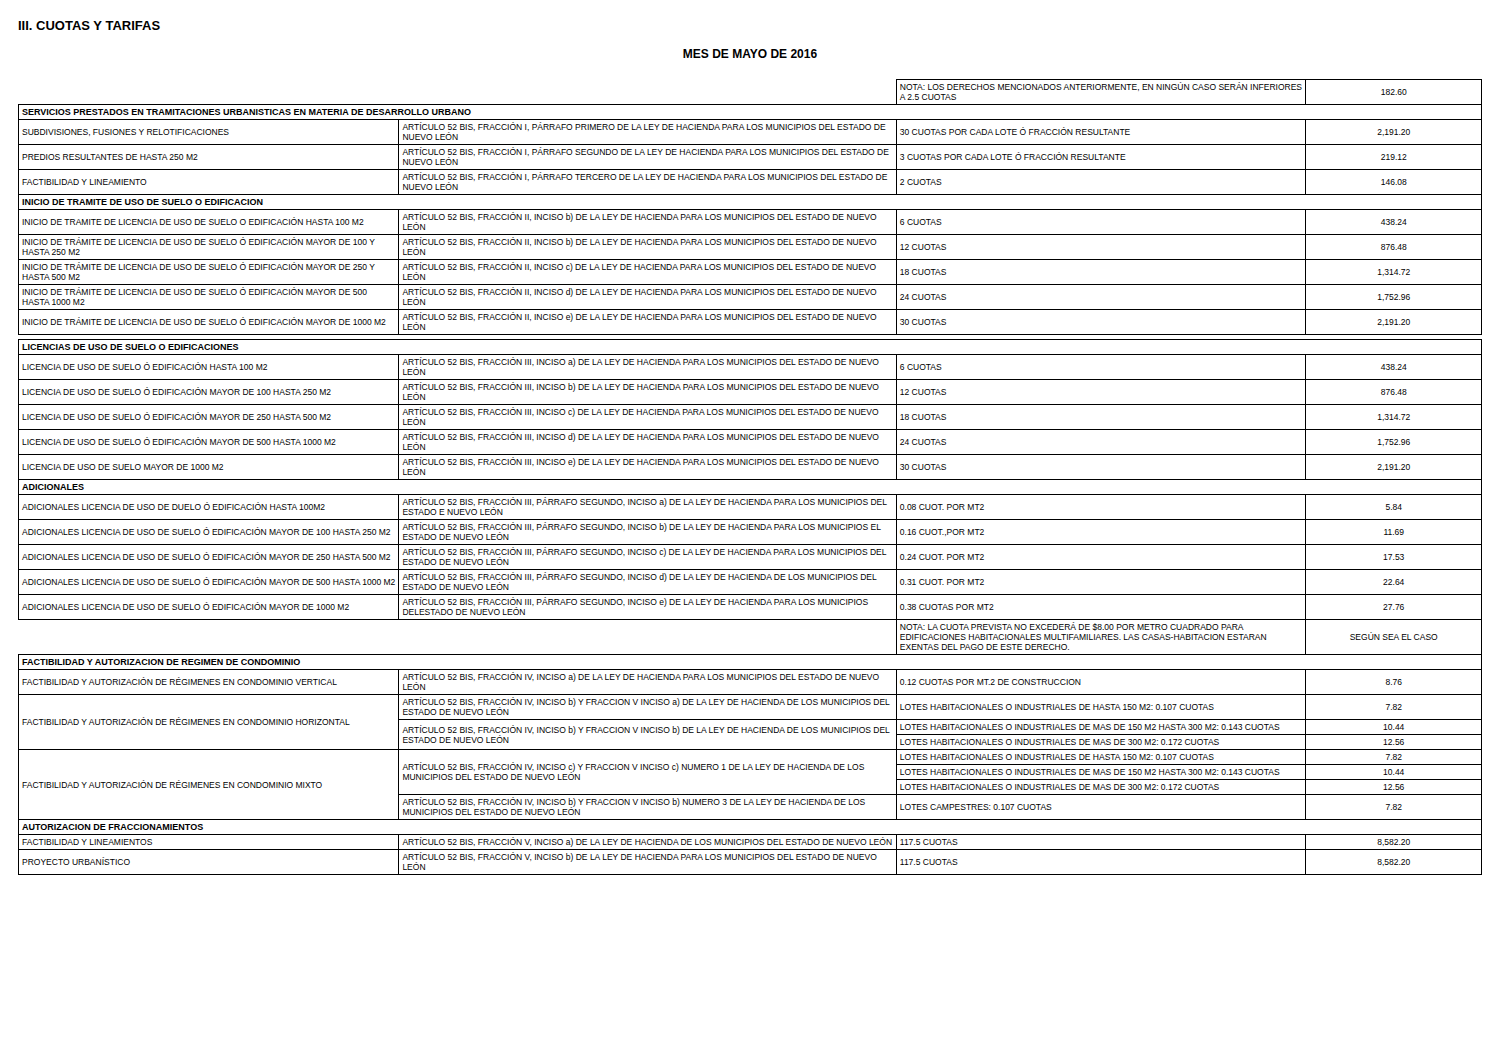III. CUOTAS Y TARIFAS
MES DE MAYO DE 2016
| | | NOTA: LOS DERECHOS MENCIONADOS ANTERIORMENTE, EN NINGÚN CASO SERÁN INFERIORES A 2.5 CUOTAS | 182.60 |
| SERVICIOS PRESTADOS EN TRAMITACIONES URBANISTICAS EN MATERIA DE DESARROLLO URBANO |
| SUBDIVISIONES, FUSIONES Y RELOTIFICACIONES | ARTÍCULO 52 BIS, FRACCIÓN I, PÁRRAFO PRIMERO DE LA LEY DE HACIENDA PARA LOS MUNICIPIOS DEL ESTADO DE NUEVO LEÓN | 30 CUOTAS POR CADA LOTE Ó FRACCIÓN RESULTANTE | 2,191.20 |
| PREDIOS RESULTANTES DE HASTA 250 M2 | ARTÍCULO 52 BIS, FRACCIÓN I, PÁRRAFO SEGUNDO DE LA LEY DE HACIENDA PARA LOS MUNICIPIOS DEL ESTADO DE NUEVO LEÓN | 3 CUOTAS POR CADA LOTE Ó FRACCIÓN RESULTANTE | 219.12 |
| FACTIBILIDAD Y LINEAMIENTO | ARTÍCULO 52 BIS, FRACCIÓN I, PÁRRAFO TERCERO DE LA LEY DE HACIENDA PARA LOS MUNICIPIOS DEL ESTADO DE NUEVO LEÓN | 2 CUOTAS | 146.08 |
| INICIO DE TRAMITE DE USO DE SUELO O EDIFICACION |
| INICIO DE TRAMITE DE LICENCIA DE USO DE SUELO O EDIFICACIÓN HASTA 100 M2 | ARTÍCULO 52 BIS, FRACCIÓN II, INCISO b) DE LA LEY DE HACIENDA PARA LOS MUNICIPIOS DEL ESTADO DE NUEVO LEÓN | 6 CUOTAS | 438.24 |
| INICIO DE TRÁMITE DE LICENCIA DE USO DE SUELO Ó EDIFICACIÓN MAYOR DE 100 Y HASTA 250 M2 | ARTÍCULO 52 BIS, FRACCIÓN II, INCISO b) DE LA LEY DE HACIENDA PARA LOS MUNICIPIOS DEL ESTADO DE NUEVO LEÓN | 12 CUOTAS | 876.48 |
| INICIO DE TRÁMITE DE LICENCIA DE USO DE SUELO Ó EDIFICACIÓN MAYOR DE 250 Y HASTA 500 M2 | ARTÍCULO 52 BIS, FRACCIÓN II, INCISO c) DE LA LEY DE HACIENDA PARA LOS MUNICIPIOS DEL ESTADO DE NUEVO LEÓN | 18 CUOTAS | 1,314.72 |
| INICIO DE TRÁMITE DE LICENCIA DE USO DE SUELO Ó EDIFICACIÓN MAYOR DE 500 HASTA 1000 M2 | ARTÍCULO 52 BIS, FRACCIÓN II, INCISO d) DE LA LEY DE HACIENDA PARA LOS MUNICIPIOS DEL ESTADO DE NUEVO LEÓN | 24 CUOTAS | 1,752.96 |
| INICIO DE TRÁMITE DE LICENCIA DE USO DE SUELO Ó EDIFICACIÓN MAYOR DE 1000 M2 | ARTÍCULO 52 BIS, FRACCIÓN II, INCISO e) DE LA LEY DE HACIENDA PARA LOS MUNICIPIOS DEL ESTADO DE NUEVO LEÓN | 30 CUOTAS | 2,191.20 |
| LICENCIAS DE USO DE SUELO O EDIFICACIONES |
| LICENCIA DE USO DE SUELO Ó EDIFICACIÓN HASTA 100 M2 | ARTÍCULO 52 BIS, FRACCIÓN III, INCISO a) DE LA LEY DE HACIENDA PARA LOS MUNICIPIOS DEL ESTADO DE NUEVO LEÓN | 6 CUOTAS | 438.24 |
| LICENCIA DE USO DE SUELO Ó EDIFICACIÓN MAYOR DE 100 HASTA 250 M2 | ARTÍCULO 52 BIS, FRACCIÓN III, INCISO b) DE LA LEY DE HACIENDA PARA LOS MUNICIPIOS DEL ESTADO DE NUEVO LEÓN | 12 CUOTAS | 876.48 |
| LICENCIA DE USO DE SUELO Ó EDIFICACIÓN MAYOR DE 250 HASTA 500 M2 | ARTÍCULO 52 BIS, FRACCIÓN III, INCISO c) DE LA LEY DE HACIENDA PARA LOS MUNICIPIOS DEL ESTADO DE NUEVO LEÓN | 18 CUOTAS | 1,314.72 |
| LICENCIA DE USO DE SUELO Ó EDIFICACIÓN MAYOR DE 500 HASTA 1000 M2 | ARTÍCULO 52 BIS, FRACCIÓN III, INCISO d) DE LA LEY DE HACIENDA PARA LOS MUNICIPIOS DEL ESTADO DE NUEVO LEÓN | 24 CUOTAS | 1,752.96 |
| LICENCIA DE USO DE SUELO MAYOR DE 1000 M2 | ARTÍCULO 52 BIS, FRACCIÓN III, INCISO e) DE LA LEY DE HACIENDA PARA LOS MUNICIPIOS DEL ESTADO DE NUEVO LEÓN | 30 CUOTAS | 2,191.20 |
| ADICIONALES |
| ADICIONALES LICENCIA DE USO DE DUELO Ó EDIFICACIÓN HASTA 100M2 | ARTÍCULO 52 BIS, FRACCIÓN III, PÁRRAFO SEGUNDO, INCISO a) DE LA LEY DE HACIENDA PARA LOS MUNICIPIOS DEL ESTADO E NUEVO LEÓN | 0.08 CUOT. POR MT2 | 5.84 |
| ADICIONALES LICENCIA DE USO DE SUELO Ó EDIFICACIÓN MAYOR DE 100 HASTA 250 M2 | ARTÍCULO 52 BIS, FRACCIÓN III, PÁRRAFO SEGUNDO, INCISO b) DE LA LEY DE HACIENDA PARA LOS MUNICIPIOS EL ESTADO DE NUEVO LEÓN | 0.16 CUOT.,POR MT2 | 11.69 |
| ADICIONALES LICENCIA DE USO DE SUELO Ó EDIFICACIÓN MAYOR DE 250 HASTA 500 M2 | ARTÍCULO 52 BIS, FRACCIÓN III, PÁRRAFO SEGUNDO, INCISO c) DE LA LEY DE HACIENDA PARA LOS MUNICIPIOS DEL ESTADO DE NUEVO LEÓN | 0.24 CUOT. POR MT2 | 17.53 |
| ADICIONALES LICENCIA DE USO DE SUELO Ó EDIFICACIÓN MAYOR DE 500 HASTA 1000 M2 | ARTÍCULO 52 BIS, FRACCIÓN III, PÁRRAFO SEGUNDO, INCISO d) DE LA LEY DE HACIENDA DE LOS MUNICIPIOS DEL ESTADO DE NUEVO LEÓN | 0.31 CUOT. POR MT2 | 22.64 |
| ADICIONALES LICENCIA DE USO DE SUELO Ó EDIFICACIÓN MAYOR DE 1000 M2 | ARTÍCULO 52 BIS, FRACCIÓN III, PÁRRAFO SEGUNDO, INCISO e) DE LA LEY DE HACIENDA PARA LOS MUNICIPIOS DELESTADO DE NUEVO LEÓN | 0.38 CUOTAS POR MT2 | 27.76 |
| | | NOTA: LA CUOTA PREVISTA NO EXCEDERÁ DE $8.00 POR METRO CUADRADO PARA EDIFICACIONES HABITACIONALES MULTIFAMILIARES. LAS CASAS-HABITACION ESTARAN EXENTAS DEL PAGO DE ESTE DERECHO. | SEGÚN SEA EL CASO |
| FACTIBILIDAD Y AUTORIZACION DE REGIMEN DE CONDOMINIO |
| FACTIBILIDAD Y AUTORIZACIÓN DE RÉGIMENES EN CONDOMINIO VERTICAL | ARTÍCULO 52 BIS, FRACCIÓN IV, INCISO a) DE LA LEY DE HACIENDA PARA LOS MUNICIPIOS DEL ESTADO DE NUEVO LEÓN | 0.12 CUOTAS POR MT.2 DE CONSTRUCCION | 8.76 |
| FACTIBILIDAD Y AUTORIZACIÓN DE RÉGIMENES EN CONDOMINIO HORIZONTAL | ARTÍCULO 52 BIS, FRACCIÓN IV, INCISO b) Y FRACCION V INCISO a) DE LA LEY DE HACIENDA DE LOS MUNICIPIOS DEL ESTADO DE NUEVO LEÓN | LOTES HABITACIONALES O INDUSTRIALES DE HASTA 150 M2: 0.107 CUOTAS | 7.82 |
| ARTÍCULO 52 BIS, FRACCIÓN IV, INCISO b) Y FRACCION V INCISO b) DE LA LEY DE HACIENDA DE LOS MUNICIPIOS DEL ESTADO DE NUEVO LEÓN | LOTES HABITACIONALES O INDUSTRIALES DE MAS DE 150 M2 HASTA 300 M2: 0.143 CUOTAS | 10.44 |
| LOTES HABITACIONALES O INDUSTRIALES DE MAS DE 300 M2: 0.172 CUOTAS | 12.56 |
| FACTIBILIDAD Y AUTORIZACIÓN DE RÉGIMENES EN CONDOMINIO MIXTO | ARTÍCULO 52 BIS, FRACCIÓN IV, INCISO c) Y FRACCION V INCISO c) NUMERO 1 DE LA LEY DE HACIENDA DE LOS MUNICIPIOS DEL ESTADO DE NUEVO LEÓN | LOTES HABITACIONALES O INDUSTRIALES DE HASTA 150 M2: 0.107 CUOTAS | 7.82 |
| LOTES HABITACIONALES O INDUSTRIALES DE MAS DE 150 M2 HASTA 300 M2: 0.143 CUOTAS | 10.44 |
| LOTES HABITACIONALES O INDUSTRIALES DE MAS DE 300 M2: 0.172 CUOTAS | 12.56 |
| ARTÍCULO 52 BIS, FRACCIÓN IV, INCISO b) Y FRACCION V INCISO b) NUMERO 3 DE LA LEY DE HACIENDA DE LOS MUNICIPIOS DEL ESTADO DE NUEVO LEÓN | LOTES CAMPESTRES: 0.107 CUOTAS | 7.82 |
| AUTORIZACION DE FRACCIONAMIENTOS |
| FACTIBILIDAD Y LINEAMIENTOS | ARTÍCULO 52 BIS, FRACCIÓN V, INCISO a) DE LA LEY DE HACIENDA DE LOS MUNICIPIOS DEL ESTADO DE NUEVO LEÓN | 117.5 CUOTAS | 8,582.20 |
| PROYECTO URBANÍSTICO | ARTÍCULO 52 BIS, FRACCIÓN V, INCISO b) DE LA LEY DE HACIENDA PARA LOS MUNICIPIOS DEL ESTADO DE NUEVO LEÓN | 117.5 CUOTAS | 8,582.20 |